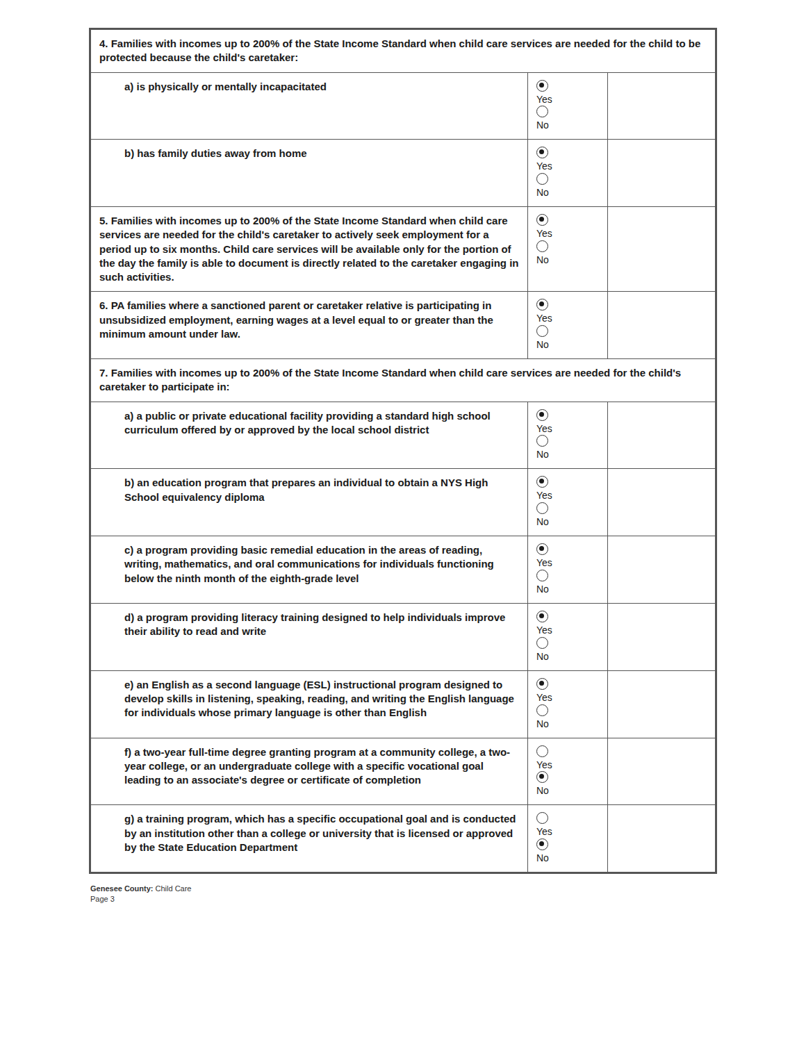| 4. Families with incomes up to 200% of the State Income Standard when child care services are needed for the child to be protected because the child's caretaker: |
| a) is physically or mentally incapacitated | Yes No | |
| b) has family duties away from home | Yes No | |
| 5. Families with incomes up to 200% of the State Income Standard when child care services are needed for the child's caretaker to actively seek employment for a period up to six months. Child care services will be available only for the portion of the day the family is able to document is directly related to the caretaker engaging in such activities. | Yes No | |
| 6. PA families where a sanctioned parent or caretaker relative is participating in unsubsidized employment, earning wages at a level equal to or greater than the minimum amount under law. | Yes No | |
| 7. Families with incomes up to 200% of the State Income Standard when child care services are needed for the child's caretaker to participate in: |
| a) a public or private educational facility providing a standard high school curriculum offered by or approved by the local school district | Yes No | |
| b) an education program that prepares an individual to obtain a NYS High School equivalency diploma | Yes No | |
| c) a program providing basic remedial education in the areas of reading, writing, mathematics, and oral communications for individuals functioning below the ninth month of the eighth-grade level | Yes No | |
| d) a program providing literacy training designed to help individuals improve their ability to read and write | Yes No | |
| e) an English as a second language (ESL) instructional program designed to develop skills in listening, speaking, reading, and writing the English language for individuals whose primary language is other than English | Yes No | |
| f) a two-year full-time degree granting program at a community college, a two-year college, or an undergraduate college with a specific vocational goal leading to an associate's degree or certificate of completion | Yes No | |
| g) a training program, which has a specific occupational goal and is conducted by an institution other than a college or university that is licensed or approved by the State Education Department | Yes No | |
Genesee County: Child Care
Page 3